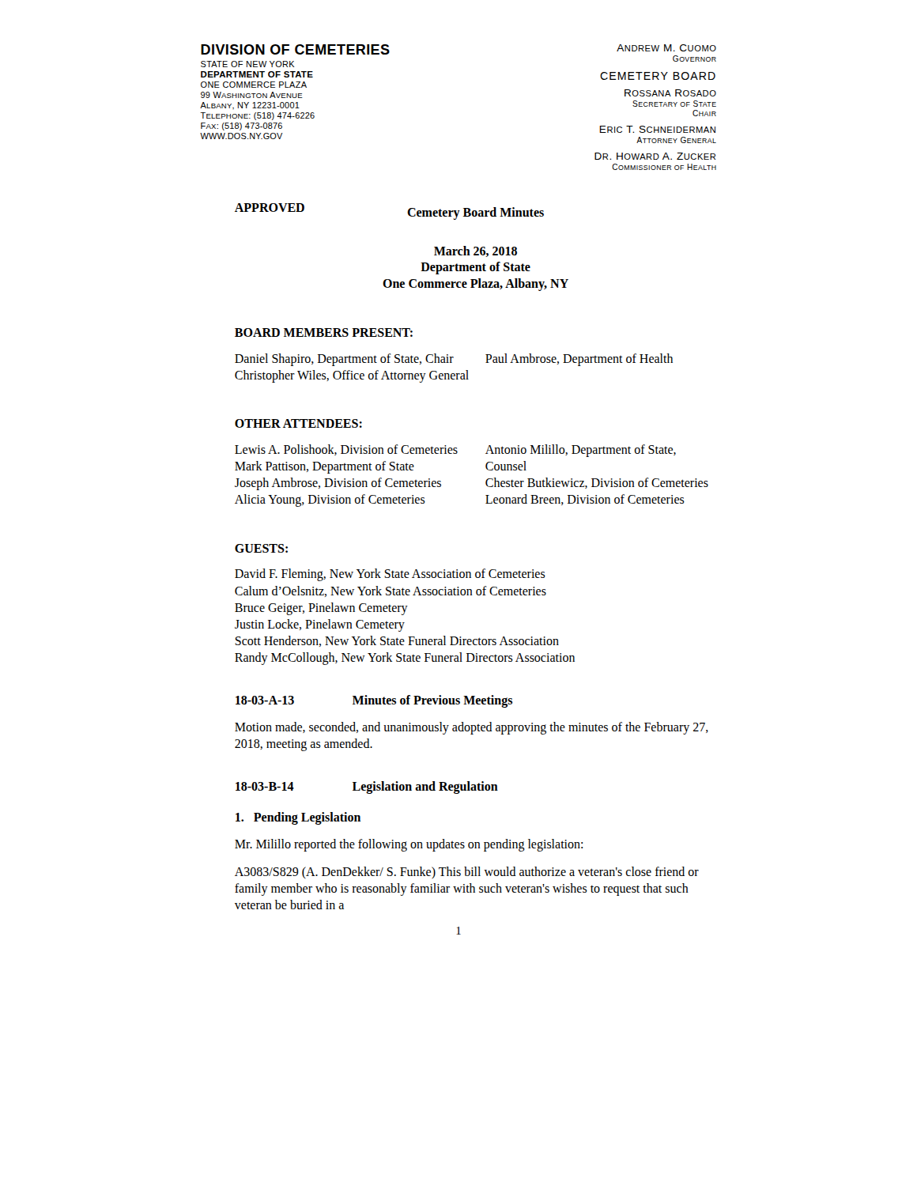DIVISION OF CEMETERIES
STATE OF NEW YORK
DEPARTMENT OF STATE
ONE COMMERCE PLAZA
99 WASHINGTON AVENUE
ALBANY, NY 12231-0001
TELEPHONE: (518) 474-6226
FAX: (518) 473-0876
WWW.DOS.NY.GOV
ANDREW M. CUOMO
GOVERNOR
CEMETERY BOARD
ROSSANA ROSADO
SECRETARY OF STATE
CHAIR
ERIC T. SCHNEIDERMAN
ATTORNEY GENERAL
DR. HOWARD A. ZUCKER
COMMISSIONER OF HEALTH
APPROVED
Cemetery Board Minutes
March 26, 2018
Department of State
One Commerce Plaza, Albany, NY
BOARD MEMBERS PRESENT:
| Daniel Shapiro, Department of State, Chair Christopher Wiles, Office of Attorney General | Paul Ambrose, Department of Health |
OTHER ATTENDEES:
| Lewis A. Polishook, Division of Cemeteries Mark Pattison, Department of State Joseph Ambrose, Division of Cemeteries Alicia Young, Division of Cemeteries | Antonio Milillo, Department of State, Counsel Chester Butkiewicz, Division of Cemeteries Leonard Breen, Division of Cemeteries |
GUESTS:
David F. Fleming, New York State Association of Cemeteries
Calum d’Oelsnitz, New York State Association of Cemeteries
Bruce Geiger, Pinelawn Cemetery
Justin Locke, Pinelawn Cemetery
Scott Henderson, New York State Funeral Directors Association
Randy McCollough, New York State Funeral Directors Association
18-03-A-13 Minutes of Previous Meetings
Motion made, seconded, and unanimously adopted approving the minutes of the February 27, 2018, meeting as amended.
18-03-B-14 Legislation and Regulation
1. Pending Legislation
Mr. Milillo reported the following on updates on pending legislation:
A3083/S829 (A. DenDekker/ S. Funke) This bill would authorize a veteran's close friend or family member who is reasonably familiar with such veteran's wishes to request that such veteran be buried in a
1